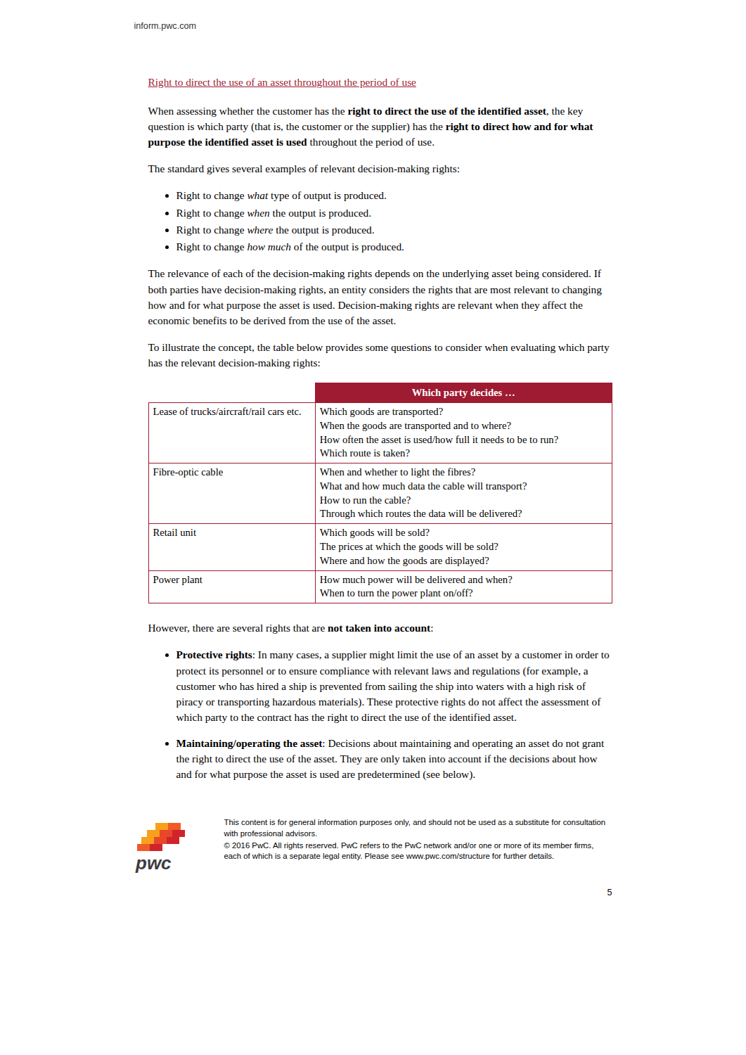inform.pwc.com
Right to direct the use of an asset throughout the period of use
When assessing whether the customer has the right to direct the use of the identified asset, the key question is which party (that is, the customer or the supplier) has the right to direct how and for what purpose the identified asset is used throughout the period of use.
The standard gives several examples of relevant decision-making rights:
Right to change what type of output is produced.
Right to change when the output is produced.
Right to change where the output is produced.
Right to change how much of the output is produced.
The relevance of each of the decision-making rights depends on the underlying asset being considered. If both parties have decision-making rights, an entity considers the rights that are most relevant to changing how and for what purpose the asset is used. Decision-making rights are relevant when they affect the economic benefits to be derived from the use of the asset.
To illustrate the concept, the table below provides some questions to consider when evaluating which party has the relevant decision-making rights:
| | Which party decides … |
| --- | --- |
| Lease of trucks/aircraft/rail cars etc. | Which goods are transported? When the goods are transported and to where? How often the asset is used/how full it needs to be to run? Which route is taken? |
| Fibre-optic cable | When and whether to light the fibres? What and how much data the cable will transport? How to run the cable? Through which routes the data will be delivered? |
| Retail unit | Which goods will be sold? The prices at which the goods will be sold? Where and how the goods are displayed? |
| Power plant | How much power will be delivered and when? When to turn the power plant on/off? |
However, there are several rights that are not taken into account:
Protective rights: In many cases, a supplier might limit the use of an asset by a customer in order to protect its personnel or to ensure compliance with relevant laws and regulations (for example, a customer who has hired a ship is prevented from sailing the ship into waters with a high risk of piracy or transporting hazardous materials). These protective rights do not affect the assessment of which party to the contract has the right to direct the use of the identified asset.
Maintaining/operating the asset: Decisions about maintaining and operating an asset do not grant the right to direct the use of the asset. They are only taken into account if the decisions about how and for what purpose the asset is used are predetermined (see below).
pwc
This content is for general information purposes only, and should not be used as a substitute for consultation with professional advisors.
© 2016 PwC. All rights reserved. PwC refers to the PwC network and/or one or more of its member firms, each of which is a separate legal entity. Please see www.pwc.com/structure for further details.
5